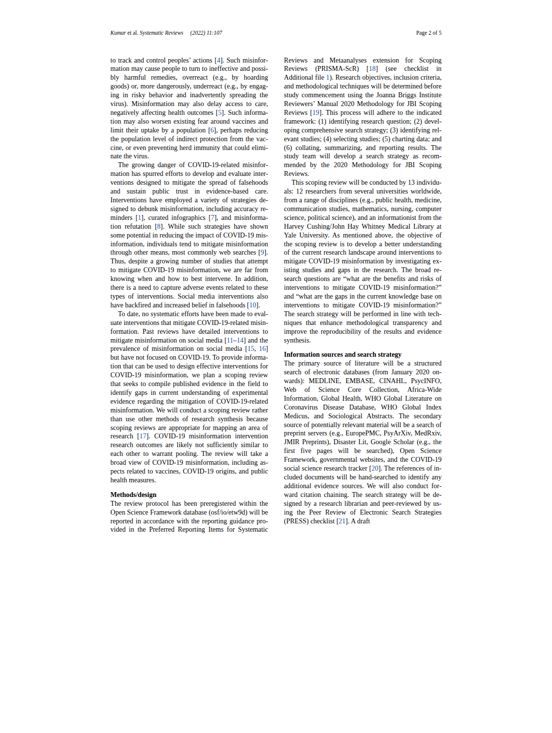Kumar et al. Systematic Reviews (2022) 11:107
Page 2 of 5
to track and control peoples’ actions [4]. Such misinformation may cause people to turn to ineffective and possibly harmful remedies, overreact (e.g., by hoarding goods) or, more dangerously, underreact (e.g., by engaging in risky behavior and inadvertently spreading the virus). Misinformation may also delay access to care, negatively affecting health outcomes [5]. Such information may also worsen existing fear around vaccines and limit their uptake by a population [6], perhaps reducing the population level of indirect protection from the vaccine, or even preventing herd immunity that could eliminate the virus.
The growing danger of COVID-19-related misinformation has spurred efforts to develop and evaluate interventions designed to mitigate the spread of falsehoods and sustain public trust in evidence-based care. Interventions have employed a variety of strategies designed to debunk misinformation, including accuracy reminders [1], curated infographics [7], and misinformation refutation [8]. While such strategies have shown some potential in reducing the impact of COVID-19 misinformation, individuals tend to mitigate misinformation through other means, most commonly web searches [9]. Thus, despite a growing number of studies that attempt to mitigate COVID-19 misinformation, we are far from knowing when and how to best intervene. In addition, there is a need to capture adverse events related to these types of interventions. Social media interventions also have backfired and increased belief in falsehoods [10].
To date, no systematic efforts have been made to evaluate interventions that mitigate COVID-19-related misinformation. Past reviews have detailed interventions to mitigate misinformation on social media [11–14] and the prevalence of misinformation on social media [15, 16] but have not focused on COVID-19. To provide information that can be used to design effective interventions for COVID-19 misinformation, we plan a scoping review that seeks to compile published evidence in the field to identify gaps in current understanding of experimental evidence regarding the mitigation of COVID-19-related misinformation. We will conduct a scoping review rather than use other methods of research synthesis because scoping reviews are appropriate for mapping an area of research [17]. COVID-19 misinformation intervention research outcomes are likely not sufficiently similar to each other to warrant pooling. The review will take a broad view of COVID-19 misinformation, including aspects related to vaccines, COVID-19 origins, and public health measures.
Methods/design
The review protocol has been preregistered within the Open Science Framework database (osf/io/etw9d) will be reported in accordance with the reporting guidance provided in the Preferred Reporting Items for Systematic Reviews and Metaanalyses extension for Scoping Reviews (PRISMA-ScR) [18] (see checklist in Additional file 1). Research objectives, inclusion criteria, and methodological techniques will be determined before study commencement using the Joanna Briggs Institute Reviewers’ Manual 2020 Methodology for JBI Scoping Reviews [19]. This process will adhere to the indicated framework: (1) identifying research question; (2) developing comprehensive search strategy; (3) identifying relevant studies; (4) selecting studies; (5) charting data; and (6) collating, summarizing, and reporting results. The study team will develop a search strategy as recommended by the 2020 Methodology for JBI Scoping Reviews.
This scoping review will be conducted by 13 individuals: 12 researchers from several universities worldwide, from a range of disciplines (e.g., public health, medicine, communication studies, mathematics, nursing, computer science, political science), and an informationist from the Harvey Cushing/John Hay Whitney Medical Library at Yale University. As mentioned above, the objective of the scoping review is to develop a better understanding of the current research landscape around interventions to mitigate COVID-19 misinformation by investigating existing studies and gaps in the research. The broad research questions are “what are the benefits and risks of interventions to mitigate COVID-19 misinformation?” and “what are the gaps in the current knowledge base on interventions to mitigate COVID-19 misinformation?” The search strategy will be performed in line with techniques that enhance methodological transparency and improve the reproducibility of the results and evidence synthesis.
Information sources and search strategy
The primary source of literature will be a structured search of electronic databases (from January 2020 onwards): MEDLINE, EMBASE, CINAHL, PsycINFO, Web of Science Core Collection, Africa-Wide Information, Global Health, WHO Global Literature on Coronavirus Disease Database, WHO Global Index Medicus, and Sociological Abstracts. The secondary source of potentially relevant material will be a search of preprint servers (e.g., EuropePMC, PsyArXiv, MedRxiv, JMIR Preprints), Disaster Lit, Google Scholar (e.g., the first five pages will be searched), Open Science Framework, governmental websites, and the COVID-19 social science research tracker [20]. The references of included documents will be hand-searched to identify any additional evidence sources. We will also conduct forward citation chaining. The search strategy will be designed by a research librarian and peer-reviewed by using the Peer Review of Electronic Search Strategies (PRESS) checklist [21]. A draft